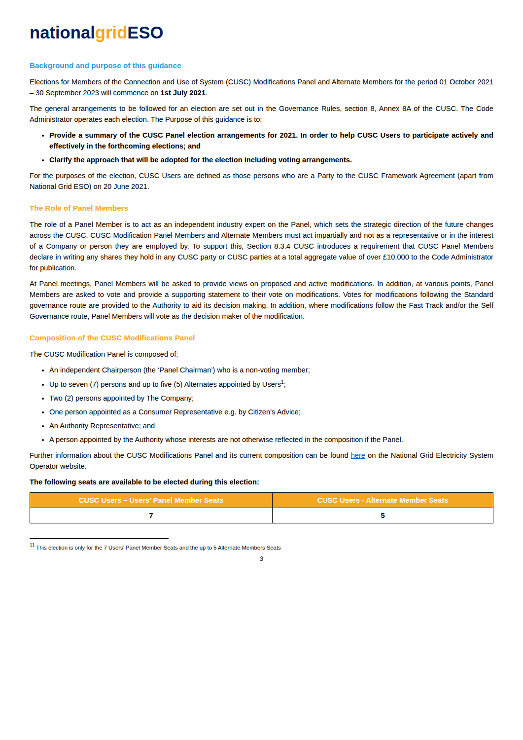national grid ESO
Background and purpose of this guidance
Elections for Members of the Connection and Use of System (CUSC) Modifications Panel and Alternate Members for the period 01 October 2021 – 30 September 2023 will commence on 1st July 2021.
The general arrangements to be followed for an election are set out in the Governance Rules, section 8, Annex 8A of the CUSC. The Code Administrator operates each election. The Purpose of this guidance is to:
Provide a summary of the CUSC Panel election arrangements for 2021. In order to help CUSC Users to participate actively and effectively in the forthcoming elections; and
Clarify the approach that will be adopted for the election including voting arrangements.
For the purposes of the election, CUSC Users are defined as those persons who are a Party to the CUSC Framework Agreement (apart from National Grid ESO) on 20 June 2021.
The Role of Panel Members
The role of a Panel Member is to act as an independent industry expert on the Panel, which sets the strategic direction of the future changes across the CUSC. CUSC Modification Panel Members and Alternate Members must act impartially and not as a representative or in the interest of a Company or person they are employed by. To support this, Section 8.3.4 CUSC introduces a requirement that CUSC Panel Members declare in writing any shares they hold in any CUSC party or CUSC parties at a total aggregate value of over £10,000 to the Code Administrator for publication.
At Panel meetings, Panel Members will be asked to provide views on proposed and active modifications. In addition, at various points, Panel Members are asked to vote and provide a supporting statement to their vote on modifications. Votes for modifications following the Standard governance route are provided to the Authority to aid its decision making. In addition, where modifications follow the Fast Track and/or the Self Governance route, Panel Members will vote as the decision maker of the modification.
Composition of the CUSC Modifications Panel
The CUSC Modification Panel is composed of:
An independent Chairperson (the ‘Panel Chairman’) who is a non-voting member;
Up to seven (7) persons and up to five (5) Alternates appointed by Users1;
Two (2) persons appointed by The Company;
One person appointed as a Consumer Representative e.g. by Citizen’s Advice;
An Authority Representative; and
A person appointed by the Authority whose interests are not otherwise reflected in the composition if the Panel.
Further information about the CUSC Modifications Panel and its current composition can be found here on the National Grid Electricity System Operator website.
The following seats are available to be elected during this election:
| CUSC Users – Users’ Panel Member Seats | CUSC Users - Alternate Member Seats |
| --- | --- |
| 7 | 5 |
11 This election is only for the 7 Users’ Panel Member Seats and the up to 5 Alternate Members Seats
3